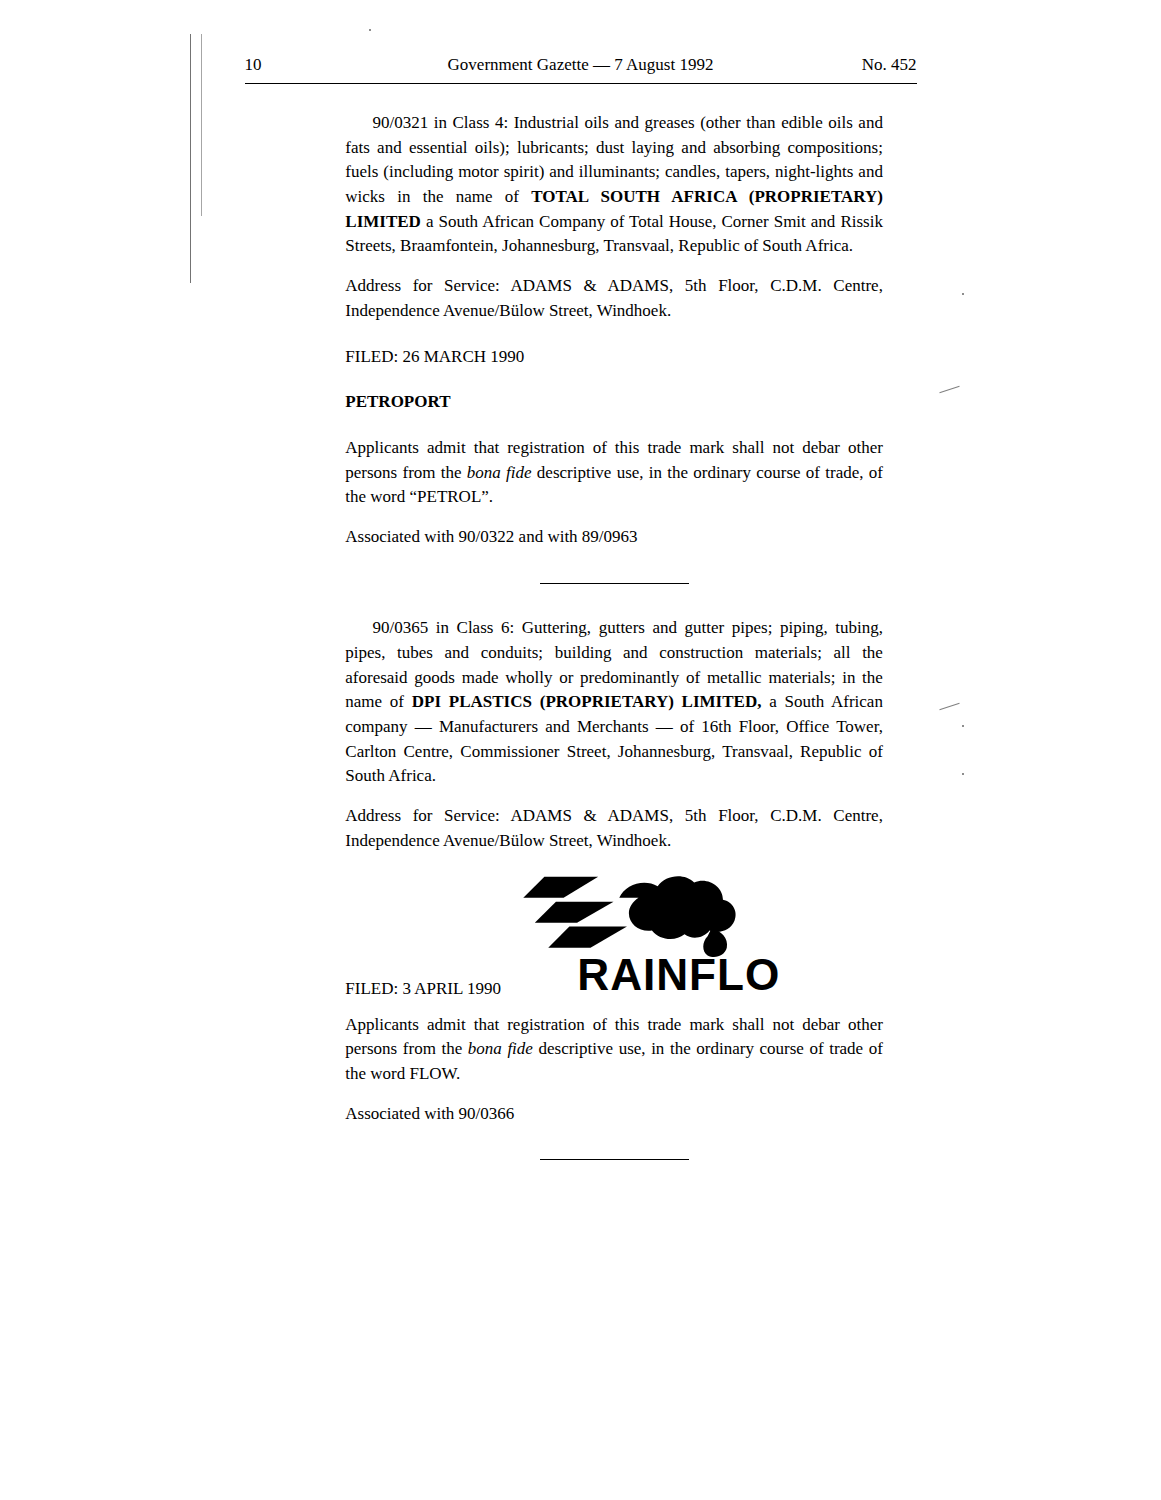10
Government Gazette — 7 August 1992
No. 452
90/0321 in Class 4: Industrial oils and greases (other than edible oils and fats and essential oils); lubricants; dust laying and absorbing compositions; fuels (including motor spirit) and illuminants; candles, tapers, night-lights and wicks in the name of TOTAL SOUTH AFRICA (PROPRIETARY) LIMITED a South African Company of Total House, Corner Smit and Rissik Streets, Braamfontein, Johannesburg, Transvaal, Republic of South Africa.
Address for Service: ADAMS & ADAMS, 5th Floor, C.D.M. Centre, Independence Avenue/Bülow Street, Windhoek.
FILED: 26 MARCH 1990
PETROPORT
Applicants admit that registration of this trade mark shall not debar other persons from the bona fide descriptive use, in the ordinary course of trade, of the word “PETROL”.
Associated with 90/0322 and with 89/0963
90/0365 in Class 6: Guttering, gutters and gutter pipes; piping, tubing, pipes, tubes and conduits; building and construction materials; all the aforesaid goods made wholly or predominantly of metallic materials; in the name of DPI PLASTICS (PROPRIETARY) LIMITED, a South African company — Manufacturers and Merchants — of 16th Floor, Office Tower, Carlton Centre, Commissioner Street, Johannesburg, Transvaal, Republic of South Africa.
Address for Service: ADAMS & ADAMS, 5th Floor, C.D.M. Centre, Independence Avenue/Bülow Street, Windhoek.
FILED: 3 APRIL 1990
RAINFLO
Applicants admit that registration of this trade mark shall not debar other persons from the bona fide descriptive use, in the ordinary course of trade of the word FLOW.
Associated with 90/0366